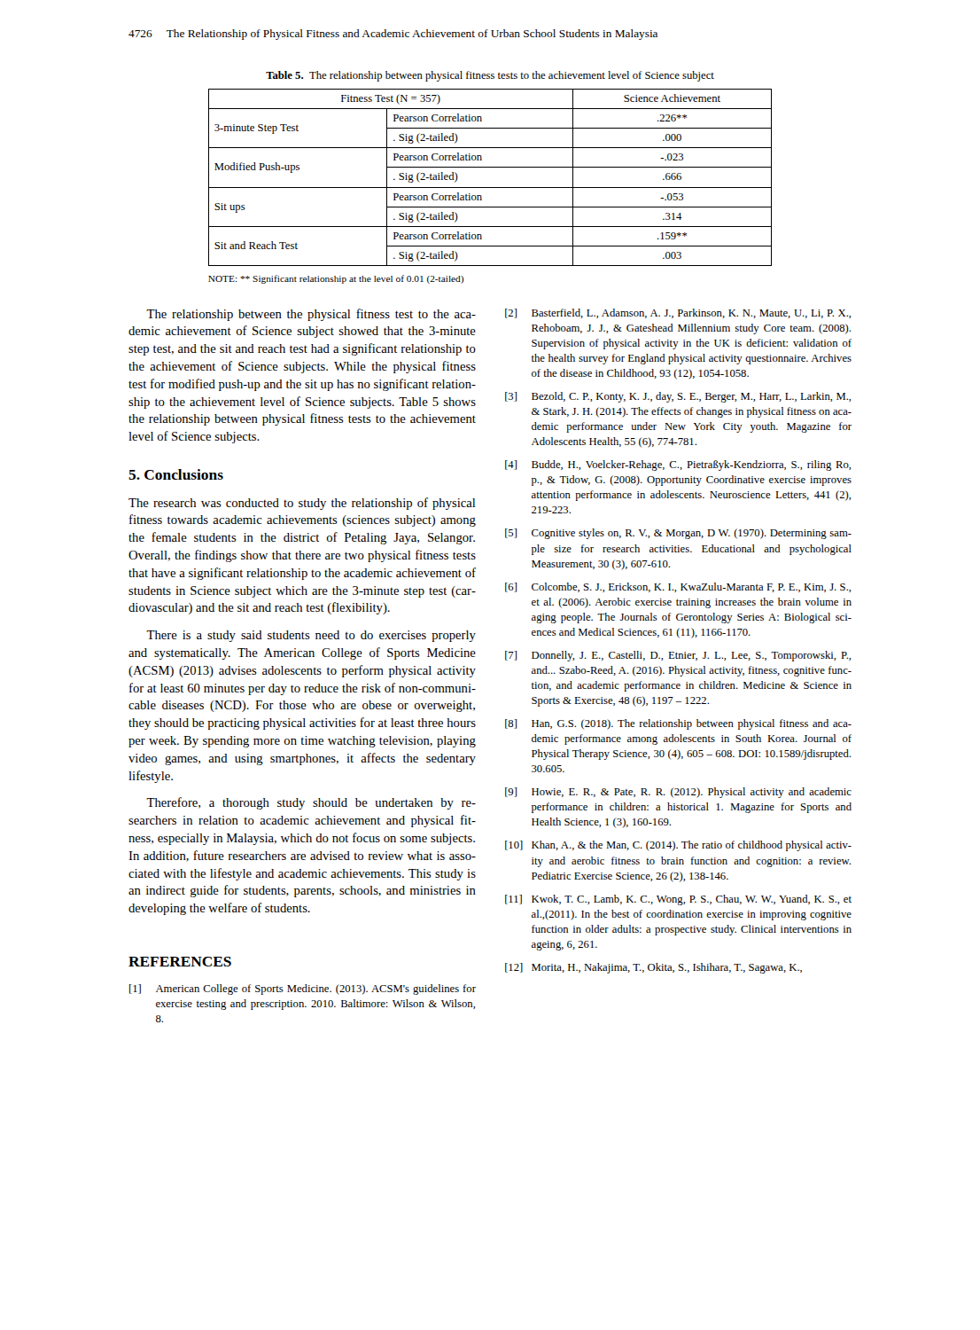4726 The Relationship of Physical Fitness and Academic Achievement of Urban School Students in Malaysia
Table 5. The relationship between physical fitness tests to the achievement level of Science subject
| Fitness Test (N = 357) | Science Achievement |
| --- | --- |
| 3-minute Step Test | Pearson Correlation | .226** |
| . Sig (2-tailed) | .000 |
| Modified Push-ups | Pearson Correlation | -.023 |
| . Sig (2-tailed) | .666 |
| Sit ups | Pearson Correlation | -.053 |
| . Sig (2-tailed) | .314 |
| Sit and Reach Test | Pearson Correlation | .159** |
| . Sig (2-tailed) | .003 |
NOTE: ** Significant relationship at the level of 0.01 (2-tailed)
The relationship between the physical fitness test to the academic achievement of Science subject showed that the 3-minute step test, and the sit and reach test had a significant relationship to the achievement of Science subjects. While the physical fitness test for modified push-up and the sit up has no significant relationship to the achievement level of Science subjects. Table 5 shows the relationship between physical fitness tests to the achievement level of Science subjects.
5. Conclusions
The research was conducted to study the relationship of physical fitness towards academic achievements (sciences subject) among the female students in the district of Petaling Jaya, Selangor. Overall, the findings show that there are two physical fitness tests that have a significant relationship to the academic achievement of students in Science subject which are the 3-minute step test (cardiovascular) and the sit and reach test (flexibility).
There is a study said students need to do exercises properly and systematically. The American College of Sports Medicine (ACSM) (2013) advises adolescents to perform physical activity for at least 60 minutes per day to reduce the risk of non-communicable diseases (NCD). For those who are obese or overweight, they should be practicing physical activities for at least three hours per week. By spending more on time watching television, playing video games, and using smartphones, it affects the sedentary lifestyle.
Therefore, a thorough study should be undertaken by researchers in relation to academic achievement and physical fitness, especially in Malaysia, which do not focus on some subjects. In addition, future researchers are advised to review what is associated with the lifestyle and academic achievements. This study is an indirect guide for students, parents, schools, and ministries in developing the welfare of students.
REFERENCES
[1] American College of Sports Medicine. (2013). ACSM's guidelines for exercise testing and prescription. 2010. Baltimore: Wilson & Wilson, 8.
[2] Basterfield, L., Adamson, A. J., Parkinson, K. N., Maute, U., Li, P. X., Rehoboam, J. J., & Gateshead Millennium study Core team. (2008). Supervision of physical activity in the UK is deficient: validation of the health survey for England physical activity questionnaire. Archives of the disease in Childhood, 93 (12), 1054-1058.
[3] Bezold, C. P., Konty, K. J., day, S. E., Berger, M., Harr, L., Larkin, M., & Stark, J. H. (2014). The effects of changes in physical fitness on academic performance under New York City youth. Magazine for Adolescents Health, 55 (6), 774-781.
[4] Budde, H., Voelcker-Rehage, C., Pietraßyk-Kendziorra, S., riling Ro, p., & Tidow, G. (2008). Opportunity Coordinative exercise improves attention performance in adolescents. Neuroscience Letters, 441 (2), 219-223.
[5] Cognitive styles on, R. V., & Morgan, D W. (1970). Determining sample size for research activities. Educational and psychological Measurement, 30 (3), 607-610.
[6] Colcombe, S. J., Erickson, K. I., KwaZulu-Maranta F, P. E., Kim, J. S., et al. (2006). Aerobic exercise training increases the brain volume in aging people. The Journals of Gerontology Series A: Biological sciences and Medical Sciences, 61 (11), 1166-1170.
[7] Donnelly, J. E., Castelli, D., Etnier, J. L., Lee, S., Tomporowski, P., and... Szabo-Reed, A. (2016). Physical activity, fitness, cognitive function, and academic performance in children. Medicine & Science in Sports & Exercise, 48 (6), 1197 – 1222.
[8] Han, G.S. (2018). The relationship between physical fitness and academic performance among adolescents in South Korea. Journal of Physical Therapy Science, 30 (4), 605 – 608. DOI: 10.1589/jdisrupted. 30.605.
[9] Howie, E. R., & Pate, R. R. (2012). Physical activity and academic performance in children: a historical 1. Magazine for Sports and Health Science, 1 (3), 160-169.
[10] Khan, A., & the Man, C. (2014). The ratio of childhood physical activity and aerobic fitness to brain function and cognition: a review. Pediatric Exercise Science, 26 (2), 138-146.
[11] Kwok, T. C., Lamb, K. C., Wong, P. S., Chau, W. W., Yuand, K. S., et al.,(2011). In the best of coordination exercise in improving cognitive function in older adults: a prospective study. Clinical interventions in ageing, 6, 261.
[12] Morita, H., Nakajima, T., Okita, S., Ishihara, T., Sagawa, K.,